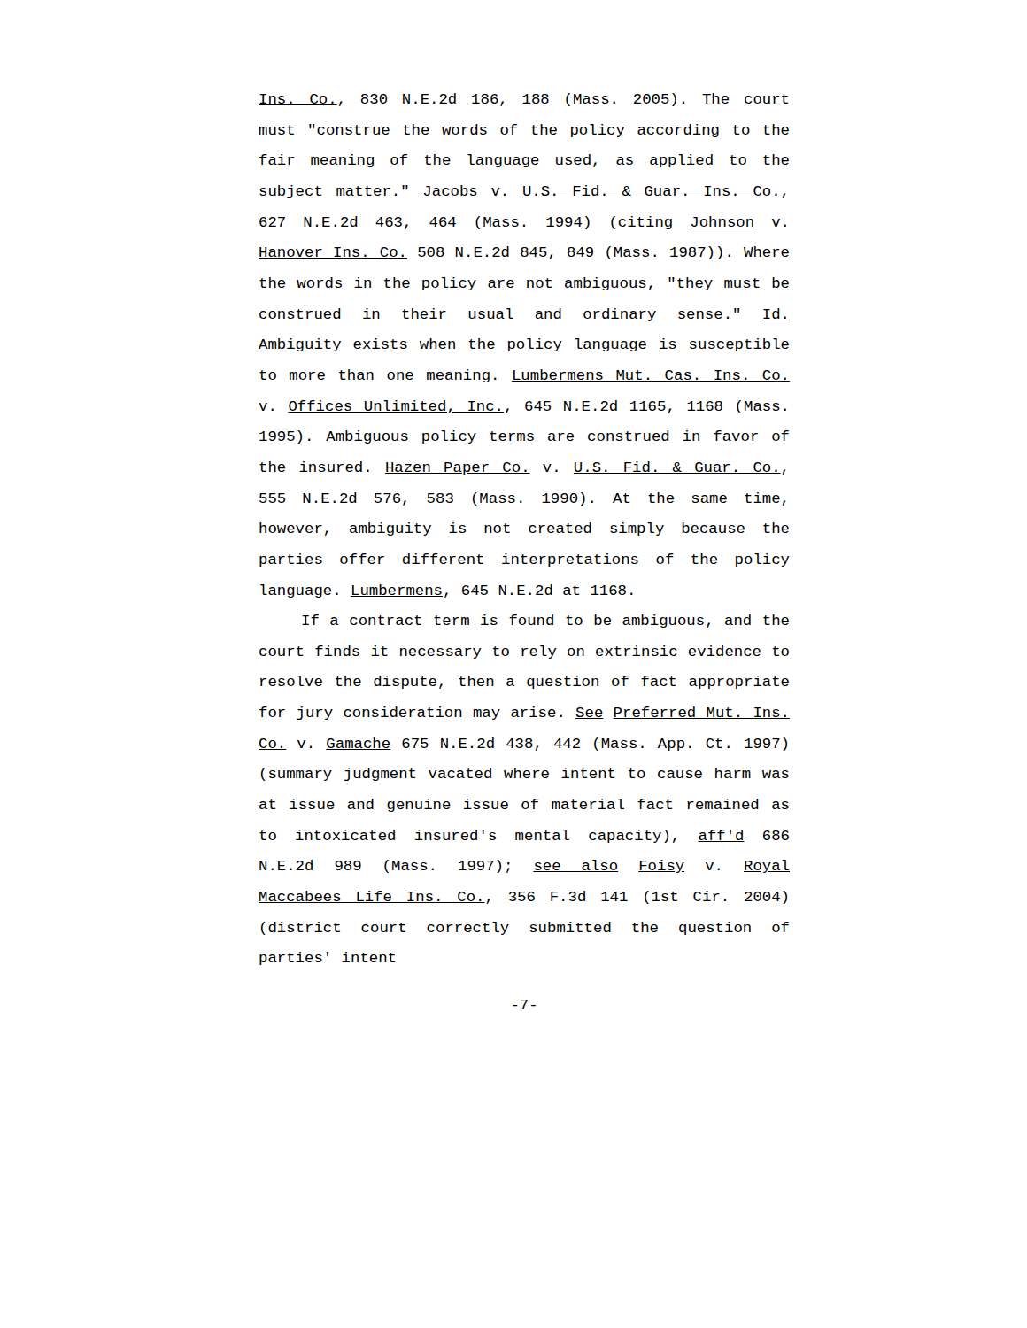Ins. Co., 830 N.E.2d 186, 188 (Mass. 2005). The court must "construe the words of the policy according to the fair meaning of the language used, as applied to the subject matter." Jacobs v. U.S. Fid. & Guar. Ins. Co., 627 N.E.2d 463, 464 (Mass. 1994) (citing Johnson v. Hanover Ins. Co. 508 N.E.2d 845, 849 (Mass. 1987)). Where the words in the policy are not ambiguous, "they must be construed in their usual and ordinary sense." Id. Ambiguity exists when the policy language is susceptible to more than one meaning. Lumbermens Mut. Cas. Ins. Co. v. Offices Unlimited, Inc., 645 N.E.2d 1165, 1168 (Mass. 1995). Ambiguous policy terms are construed in favor of the insured. Hazen Paper Co. v. U.S. Fid. & Guar. Co., 555 N.E.2d 576, 583 (Mass. 1990). At the same time, however, ambiguity is not created simply because the parties offer different interpretations of the policy language. Lumbermens, 645 N.E.2d at 1168.
If a contract term is found to be ambiguous, and the court finds it necessary to rely on extrinsic evidence to resolve the dispute, then a question of fact appropriate for jury consideration may arise. See Preferred Mut. Ins. Co. v. Gamache 675 N.E.2d 438, 442 (Mass. App. Ct. 1997) (summary judgment vacated where intent to cause harm was at issue and genuine issue of material fact remained as to intoxicated insured's mental capacity), aff'd 686 N.E.2d 989 (Mass. 1997); see also Foisy v. Royal Maccabees Life Ins. Co., 356 F.3d 141 (1st Cir. 2004) (district court correctly submitted the question of parties' intent
-7-